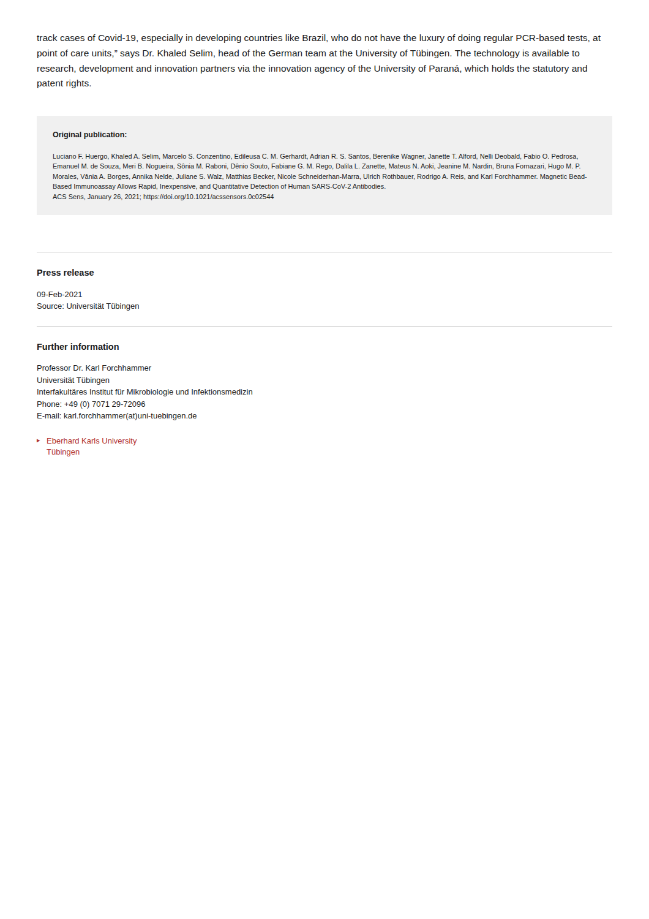track cases of Covid-19, especially in developing countries like Brazil, who do not have the luxury of doing regular PCR-based tests, at point of care units,” says Dr. Khaled Selim, head of the German team at the University of Tübingen. The technology is available to research, development and innovation partners via the innovation agency of the University of Paraná, which holds the statutory and patent rights.
Original publication:
Luciano F. Huergo, Khaled A. Selim, Marcelo S. Conzentino, Edileusa C. M. Gerhardt, Adrian R. S. Santos, Berenike Wagner, Janette T. Alford, Nelli Deobald, Fabio O. Pedrosa, Emanuel M. de Souza, Meri B. Nogueira, Sônia M. Raboni, Dênio Souto, Fabiane G. M. Rego, Dalila L. Zanette, Mateus N. Aoki, Jeanine M. Nardin, Bruna Fornazari, Hugo M. P. Morales, Vânia A. Borges, Annika Nelde, Juliane S. Walz, Matthias Becker, Nicole Schneiderhan-Marra, Ulrich Rothbauer, Rodrigo A. Reis, and Karl Forchhammer. Magnetic Bead-Based Immunoassay Allows Rapid, Inexpensive, and Quantitative Detection of Human SARS-CoV-2 Antibodies.
ACS Sens, January 26, 2021; https://doi.org/10.1021/acssensors.0c02544
Press release
09-Feb-2021
Source: Universität Tübingen
Further information
Professor Dr. Karl Forchhammer
Universität Tübingen
Interfakultäres Institut für Mikrobiologie und Infektionsmedizin
Phone: +49 (0) 7071 29-72096
E-mail: karl.forchhammer(at)uni-tuebingen.de
Eberhard Karls University
Tübingen